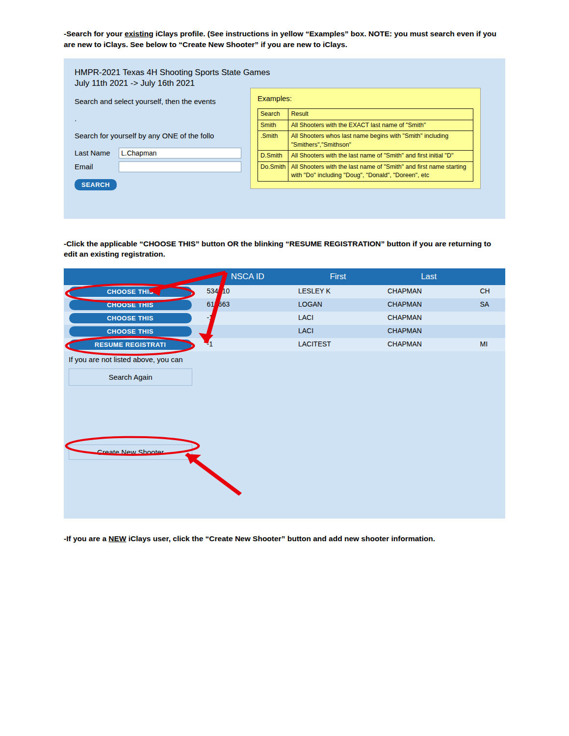-Search for your existing iClays profile. (See instructions in yellow “Examples” box. NOTE: you must search even if you are new to iClays. See below to “Create New Shooter” if you are new to iClays.
HMPR-2021 Texas 4H Shooting Sports State Games
July 11th 2021 -> July 16th 2021
Search and select yourself, then the events
.
Search for yourself by any ONE of the follo
Last Name
Email
SEARCH
Examples:
| Search | Result |
| --- | --- |
| Smith | All Shooters with the EXACT last name of "Smith" |
| .Smith | All Shooters whos last name begins with "Smith" including "Smithers","Smithson" |
| D.Smith | All Shooters with the last name of "Smith" and first initial "D" |
| Do.Smith | All Shooters with the last name of "Smith" and first name starting with "Do" including "Doug", "Donald", "Doreen", etc |
-Click the applicable “CHOOSE THIS” button OR the blinking “RESUME REGISTRATION” button if you are returning to edit an existing registration.
| | NSCA ID | First | Last | |
| --- | --- | --- | --- | --- |
| CHOOSE THIS | 534610 | LESLEY K | CHAPMAN | CH |
| CHOOSE THIS | 618663 | LOGAN | CHAPMAN | SA |
| CHOOSE THIS | -1 | LACI | CHAPMAN | |
| CHOOSE THIS | | LACI | CHAPMAN | |
| RESUME REGISTRATI | -1 | LACITEST | CHAPMAN | MI |
If you are not listed above, you can
Search Again
Create New Shooter
-If you are a NEW iClays user, click the “Create New Shooter” button and add new shooter information.